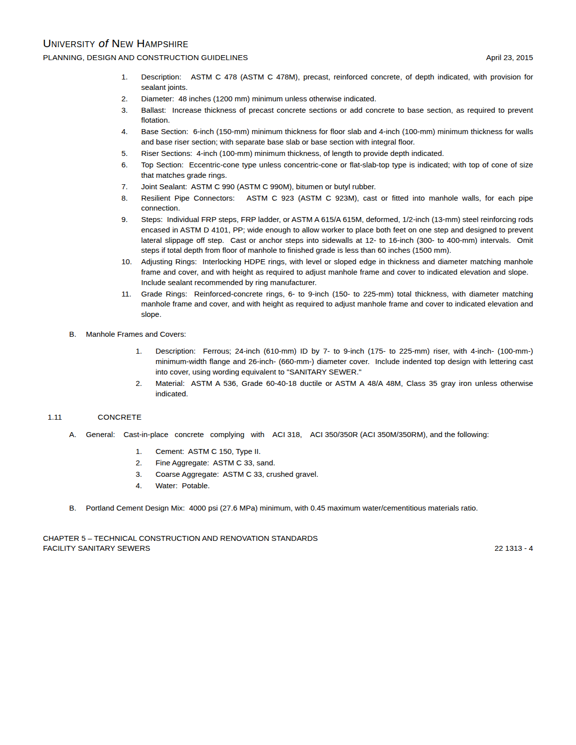University of New Hampshire
PLANNING, DESIGN AND CONSTRUCTION GUIDELINES April 23, 2015
1. Description: ASTM C 478 (ASTM C 478M), precast, reinforced concrete, of depth indicated, with provision for sealant joints.
2. Diameter: 48 inches (1200 mm) minimum unless otherwise indicated.
3. Ballast: Increase thickness of precast concrete sections or add concrete to base section, as required to prevent flotation.
4. Base Section: 6-inch (150-mm) minimum thickness for floor slab and 4-inch (100-mm) minimum thickness for walls and base riser section; with separate base slab or base section with integral floor.
5. Riser Sections: 4-inch (100-mm) minimum thickness, of length to provide depth indicated.
6. Top Section: Eccentric-cone type unless concentric-cone or flat-slab-top type is indicated; with top of cone of size that matches grade rings.
7. Joint Sealant: ASTM C 990 (ASTM C 990M), bitumen or butyl rubber.
8. Resilient Pipe Connectors: ASTM C 923 (ASTM C 923M), cast or fitted into manhole walls, for each pipe connection.
9. Steps: Individual FRP steps, FRP ladder, or ASTM A 615/A 615M, deformed, 1/2-inch (13-mm) steel reinforcing rods encased in ASTM D 4101, PP; wide enough to allow worker to place both feet on one step and designed to prevent lateral slippage off step. Cast or anchor steps into sidewalls at 12- to 16-inch (300- to 400-mm) intervals. Omit steps if total depth from floor of manhole to finished grade is less than 60 inches (1500 mm).
10. Adjusting Rings: Interlocking HDPE rings, with level or sloped edge in thickness and diameter matching manhole frame and cover, and with height as required to adjust manhole frame and cover to indicated elevation and slope. Include sealant recommended by ring manufacturer.
11. Grade Rings: Reinforced-concrete rings, 6- to 9-inch (150- to 225-mm) total thickness, with diameter matching manhole frame and cover, and with height as required to adjust manhole frame and cover to indicated elevation and slope.
B.
Manhole Frames and Covers:
1. Description: Ferrous; 24-inch (610-mm) ID by 7- to 9-inch (175- to 225-mm) riser, with 4-inch- (100-mm-) minimum-width flange and 26-inch- (660-mm-) diameter cover. Include indented top design with lettering cast into cover, using wording equivalent to "SANITARY SEWER."
2. Material: ASTM A 536, Grade 60-40-18 ductile or ASTM A 48/A 48M, Class 35 gray iron unless otherwise indicated.
1.11 CONCRETE
A.
General: Cast-in-place concrete complying with ACI 318, ACI 350/350R (ACI 350M/350RM), and the following:
1. Cement: ASTM C 150, Type II.
2. Fine Aggregate: ASTM C 33, sand.
3. Coarse Aggregate: ASTM C 33, crushed gravel.
4. Water: Potable.
B.
Portland Cement Design Mix: 4000 psi (27.6 MPa) minimum, with 0.45 maximum water/cementitious materials ratio.
CHAPTER 5 – TECHNICAL CONSTRUCTION AND RENOVATION STANDARDS
FACILITY SANITARY SEWERS 22 1313 - 4